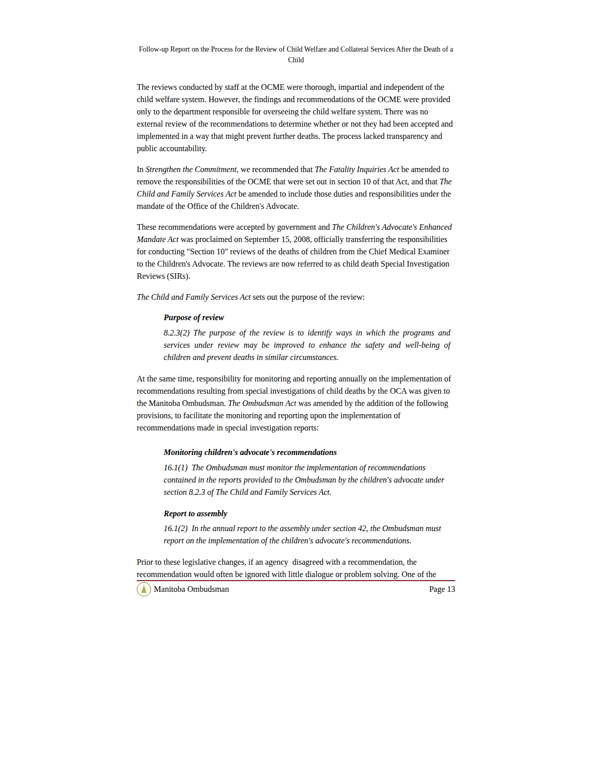Follow-up Report on the Process for the Review of Child Welfare and Collateral Services After the Death of a Child
The reviews conducted by staff at the OCME were thorough, impartial and independent of the child welfare system. However, the findings and recommendations of the OCME were provided only to the department responsible for overseeing the child welfare system. There was no external review of the recommendations to determine whether or not they had been accepted and implemented in a way that might prevent further deaths. The process lacked transparency and public accountability.
In Strengthen the Commitment, we recommended that The Fatality Inquiries Act be amended to remove the responsibilities of the OCME that were set out in section 10 of that Act, and that The Child and Family Services Act be amended to include those duties and responsibilities under the mandate of the Office of the Children's Advocate.
These recommendations were accepted by government and The Children's Advocate's Enhanced Mandate Act was proclaimed on September 15, 2008, officially transferring the responsibilities for conducting "Section 10" reviews of the deaths of children from the Chief Medical Examiner to the Children's Advocate. The reviews are now referred to as child death Special Investigation Reviews (SIRs).
The Child and Family Services Act sets out the purpose of the review:
Purpose of review
8.2.3(2) The purpose of the review is to identify ways in which the programs and services under review may be improved to enhance the safety and well-being of children and prevent deaths in similar circumstances.
At the same time, responsibility for monitoring and reporting annually on the implementation of recommendations resulting from special investigations of child deaths by the OCA was given to the Manitoba Ombudsman. The Ombudsman Act was amended by the addition of the following provisions, to facilitate the monitoring and reporting upon the implementation of recommendations made in special investigation reports:
Monitoring children's advocate's recommendations
16.1(1) The Ombudsman must monitor the implementation of recommendations contained in the reports provided to the Ombudsman by the children's advocate under section 8.2.3 of The Child and Family Services Act.
Report to assembly
16.1(2) In the annual report to the assembly under section 42, the Ombudsman must report on the implementation of the children's advocate's recommendations.
Prior to these legislative changes, if an agency disagreed with a recommendation, the recommendation would often be ignored with little dialogue or problem solving. One of the
Manitoba Ombudsman
Page 13